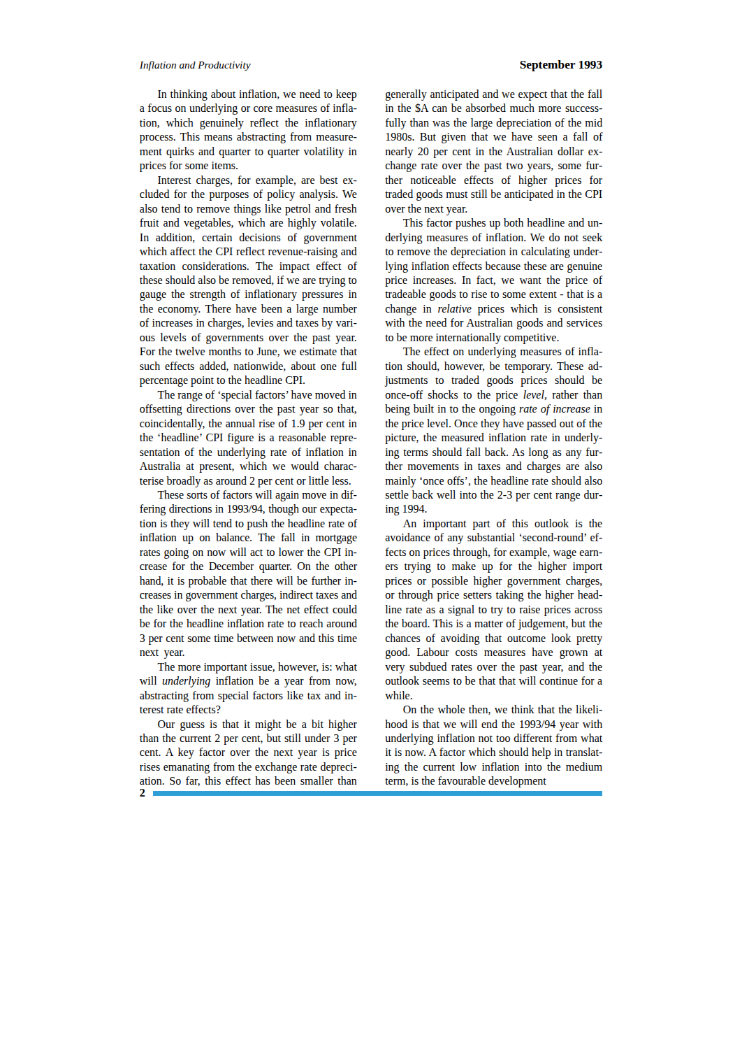Inflation and Productivity
September 1993
In thinking about inflation, we need to keep a focus on underlying or core measures of inflation, which genuinely reflect the inflationary process. This means abstracting from measurement quirks and quarter to quarter volatility in prices for some items.
Interest charges, for example, are best excluded for the purposes of policy analysis. We also tend to remove things like petrol and fresh fruit and vegetables, which are highly volatile. In addition, certain decisions of government which affect the CPI reflect revenue-raising and taxation considerations. The impact effect of these should also be removed, if we are trying to gauge the strength of inflationary pressures in the economy. There have been a large number of increases in charges, levies and taxes by various levels of governments over the past year. For the twelve months to June, we estimate that such effects added, nationwide, about one full percentage point to the headline CPI.
The range of ‘special factors’ have moved in offsetting directions over the past year so that, coincidentally, the annual rise of 1.9 per cent in the ‘headline’ CPI figure is a reasonable representation of the underlying rate of inflation in Australia at present, which we would characterise broadly as around 2 per cent or little less.
These sorts of factors will again move in differing directions in 1993/94, though our expectation is they will tend to push the headline rate of inflation up on balance. The fall in mortgage rates going on now will act to lower the CPI increase for the December quarter. On the other hand, it is probable that there will be further increases in government charges, indirect taxes and the like over the next year. The net effect could be for the headline inflation rate to reach around 3 per cent some time between now and this time next year.
The more important issue, however, is: what will underlying inflation be a year from now, abstracting from special factors like tax and interest rate effects?
Our guess is that it might be a bit higher than the current 2 per cent, but still under 3 per cent. A key factor over the next year is price rises emanating from the exchange rate depreciation. So far, this effect has been smaller than generally anticipated and we expect that the fall in the $A can be absorbed much more successfully than was the large depreciation of the mid 1980s. But given that we have seen a fall of nearly 20 per cent in the Australian dollar exchange rate over the past two years, some further noticeable effects of higher prices for traded goods must still be anticipated in the CPI over the next year.
This factor pushes up both headline and underlying measures of inflation. We do not seek to remove the depreciation in calculating underlying inflation effects because these are genuine price increases. In fact, we want the price of tradeable goods to rise to some extent - that is a change in relative prices which is consistent with the need for Australian goods and services to be more internationally competitive.
The effect on underlying measures of inflation should, however, be temporary. These adjustments to traded goods prices should be once-off shocks to the price level, rather than being built in to the ongoing rate of increase in the price level. Once they have passed out of the picture, the measured inflation rate in underlying terms should fall back. As long as any further movements in taxes and charges are also mainly ‘once offs’, the headline rate should also settle back well into the 2-3 per cent range during 1994.
An important part of this outlook is the avoidance of any substantial ‘second-round’ effects on prices through, for example, wage earners trying to make up for the higher import prices or possible higher government charges, or through price setters taking the higher headline rate as a signal to try to raise prices across the board. This is a matter of judgement, but the chances of avoiding that outcome look pretty good. Labour costs measures have grown at very subdued rates over the past year, and the outlook seems to be that that will continue for a while.
On the whole then, we think that the likelihood is that we will end the 1993/94 year with underlying inflation not too different from what it is now. A factor which should help in translating the current low inflation into the medium term, is the favourable development
2